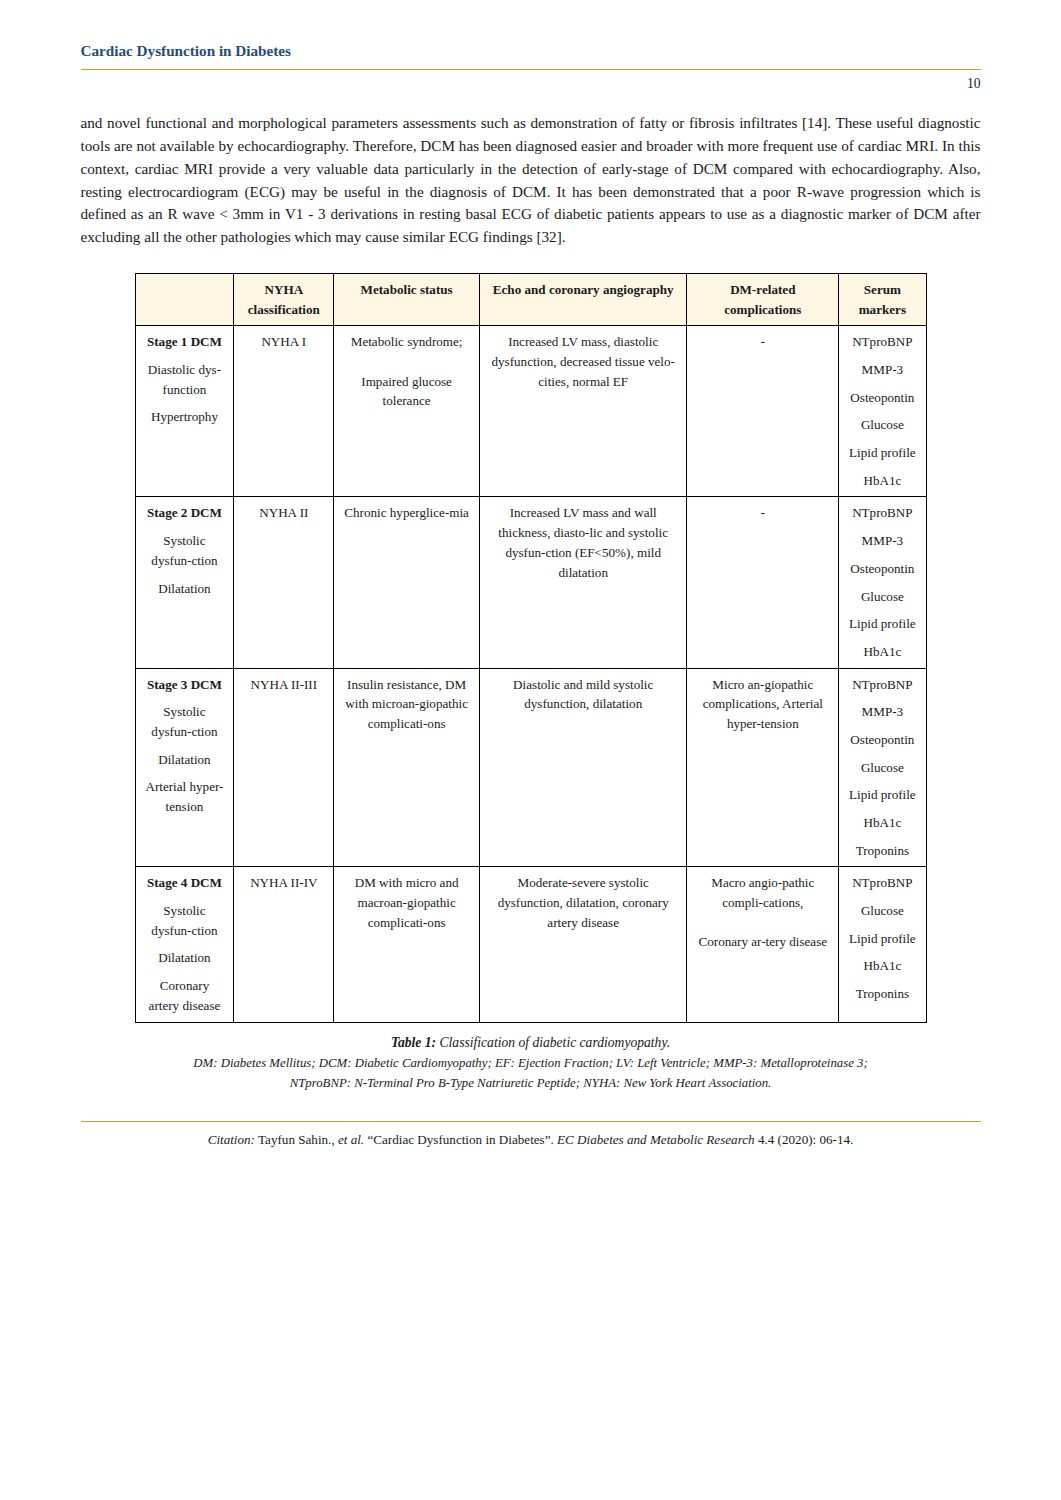Cardiac Dysfunction in Diabetes
10
and novel functional and morphological parameters assessments such as demonstration of fatty or fibrosis infiltrates [14]. These useful diagnostic tools are not available by echocardiography. Therefore, DCM has been diagnosed easier and broader with more frequent use of cardiac MRI. In this context, cardiac MRI provide a very valuable data particularly in the detection of early-stage of DCM compared with echocardiography. Also, resting electrocardiogram (ECG) may be useful in the diagnosis of DCM. It has been demonstrated that a poor R-wave progression which is defined as an R wave < 3mm in V1 - 3 derivations in resting basal ECG of diabetic patients appears to use as a diagnostic marker of DCM after excluding all the other pathologies which may cause similar ECG findings [32].
| | NYHA classification | Metabolic status | Echo and coronary angiography | DM-related complications | Serum markers |
| --- | --- | --- | --- | --- | --- |
| Stage 1 DCM Diastolic dys-function Hypertrophy | NYHA I | Metabolic syndrome; Impaired glucose tolerance | Increased LV mass, diastolic dysfunction, decreased tissue velo-cities, normal EF | - | NTproBNP MMP-3 Osteopontin Glucose Lipid profile HbA1c |
| Stage 2 DCM Systolic dysfun-ction Dilatation | NYHA II | Chronic hyperglice-mia | Increased LV mass and wall thickness, diasto-lic and systolic dysfun-ction (EF<50%), mild dilatation | - | NTproBNP MMP-3 Osteopontin Glucose Lipid profile HbA1c |
| Stage 3 DCM Systolic dysfun-ction Dilatation Arterial hyper-tension | NYHA II-III | Insulin resistance, DM with microan-giopathic complicati-ons | Diastolic and mild systolic dysfunction, dilatation | Micro an-giopathic complications, Arterial hyper-tension | NTproBNP MMP-3 Osteopontin Glucose Lipid profile HbA1c Troponins |
| Stage 4 DCM Systolic dysfun-ction Dilatation Coronary artery disease | NYHA II-IV | DM with micro and macroan-giopathic complicati-ons | Moderate-severe systolic dysfunction, dilatation, coronary artery disease | Macro angio-pathic compli-cations, Coronary ar-tery disease | NTproBNP Glucose Lipid profile HbA1c Troponins |
Table 1: Classification of diabetic cardiomyopathy.
DM: Diabetes Mellitus; DCM: Diabetic Cardiomyopathy; EF: Ejection Fraction; LV: Left Ventricle; MMP-3: Metalloproteinase 3;
NTproBNP: N-Terminal Pro B-Type Natriuretic Peptide; NYHA: New York Heart Association.
Citation: Tayfun Sahin., et al. “Cardiac Dysfunction in Diabetes”. EC Diabetes and Metabolic Research 4.4 (2020): 06-14.